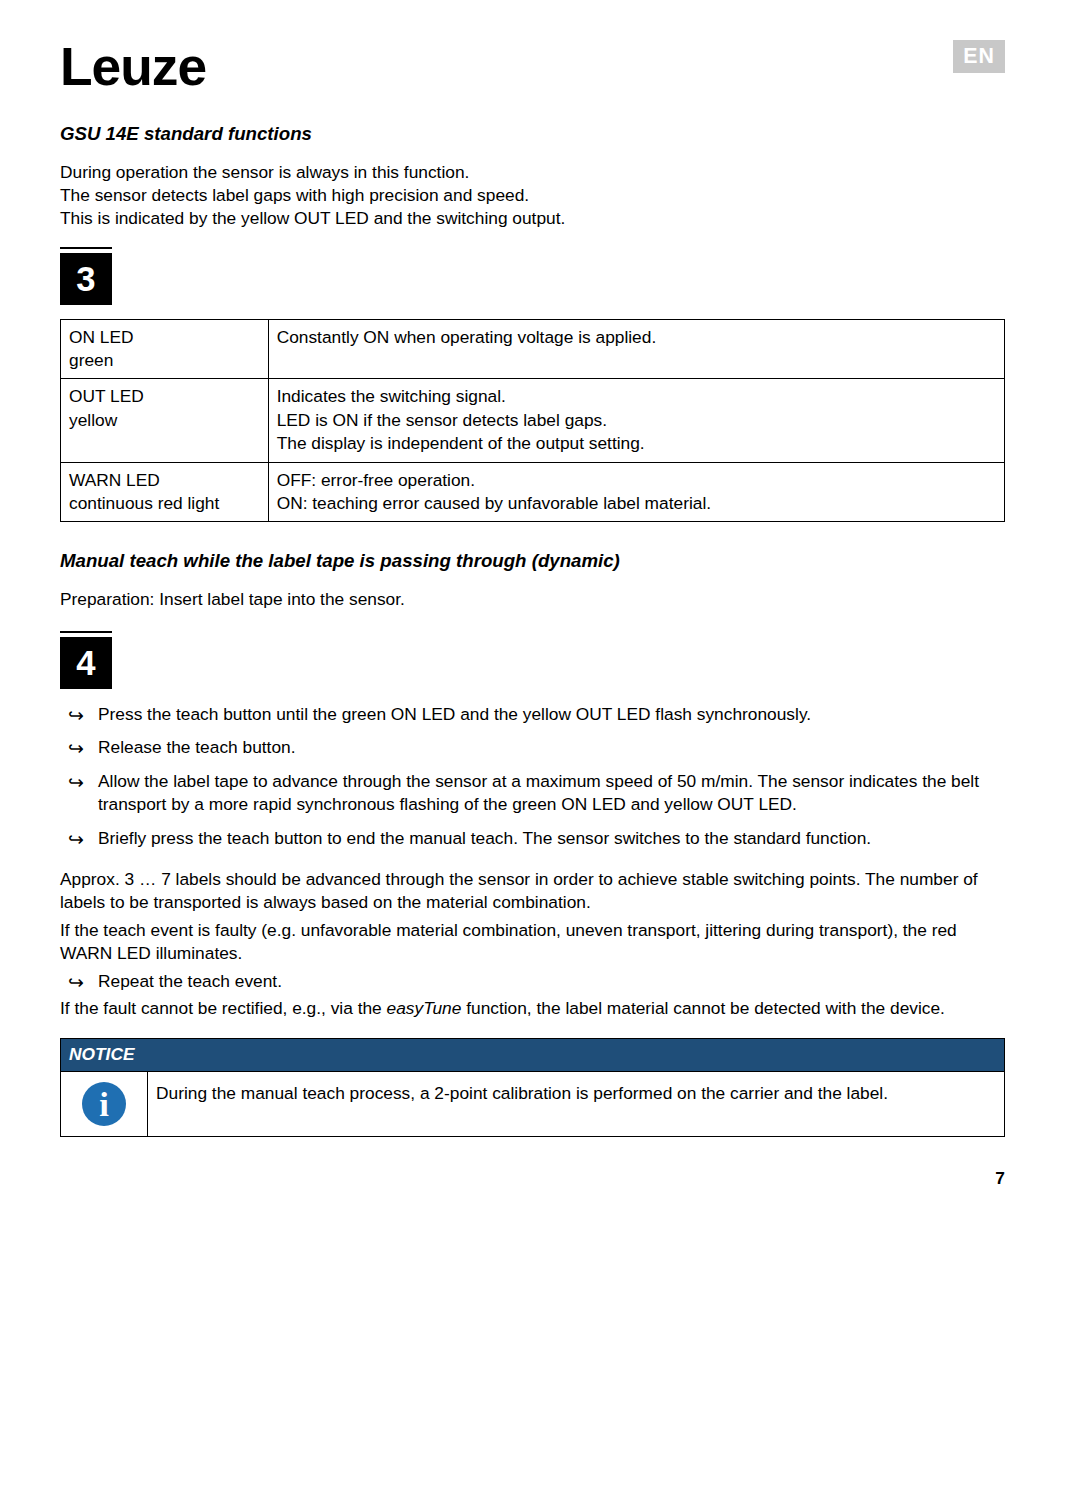Leuze
EN
GSU 14E standard functions
During operation the sensor is always in this function.
The sensor detects label gaps with high precision and speed.
This is indicated by the yellow OUT LED and the switching output.
3
| ON LED green | Constantly ON when operating voltage is applied. |
| OUT LED yellow | Indicates the switching signal. LED is ON if the sensor detects label gaps. The display is independent of the output setting. |
| WARN LED continuous red light | OFF: error-free operation. ON: teaching error caused by unfavorable label material. |
Manual teach while the label tape is passing through (dynamic)
Preparation: Insert label tape into the sensor.
4
Press the teach button until the green ON LED and the yellow OUT LED flash synchronously.
Release the teach button.
Allow the label tape to advance through the sensor at a maximum speed of 50 m/min. The sensor indicates the belt transport by a more rapid synchronous flashing of the green ON LED and yellow OUT LED.
Briefly press the teach button to end the manual teach. The sensor switches to the standard function.
Approx. 3 … 7 labels should be advanced through the sensor in order to achieve stable switching points. The number of labels to be transported is always based on the material combination.
If the teach event is faulty (e.g. unfavorable material combination, uneven transport, jittering during transport), the red WARN LED illuminates.
Repeat the teach event.
If the fault cannot be rectified, e.g., via the easyTune function, the label material cannot be detected with the device.
| NOTICE |
| i | During the manual teach process, a 2-point calibration is performed on the carrier and the label. |
7